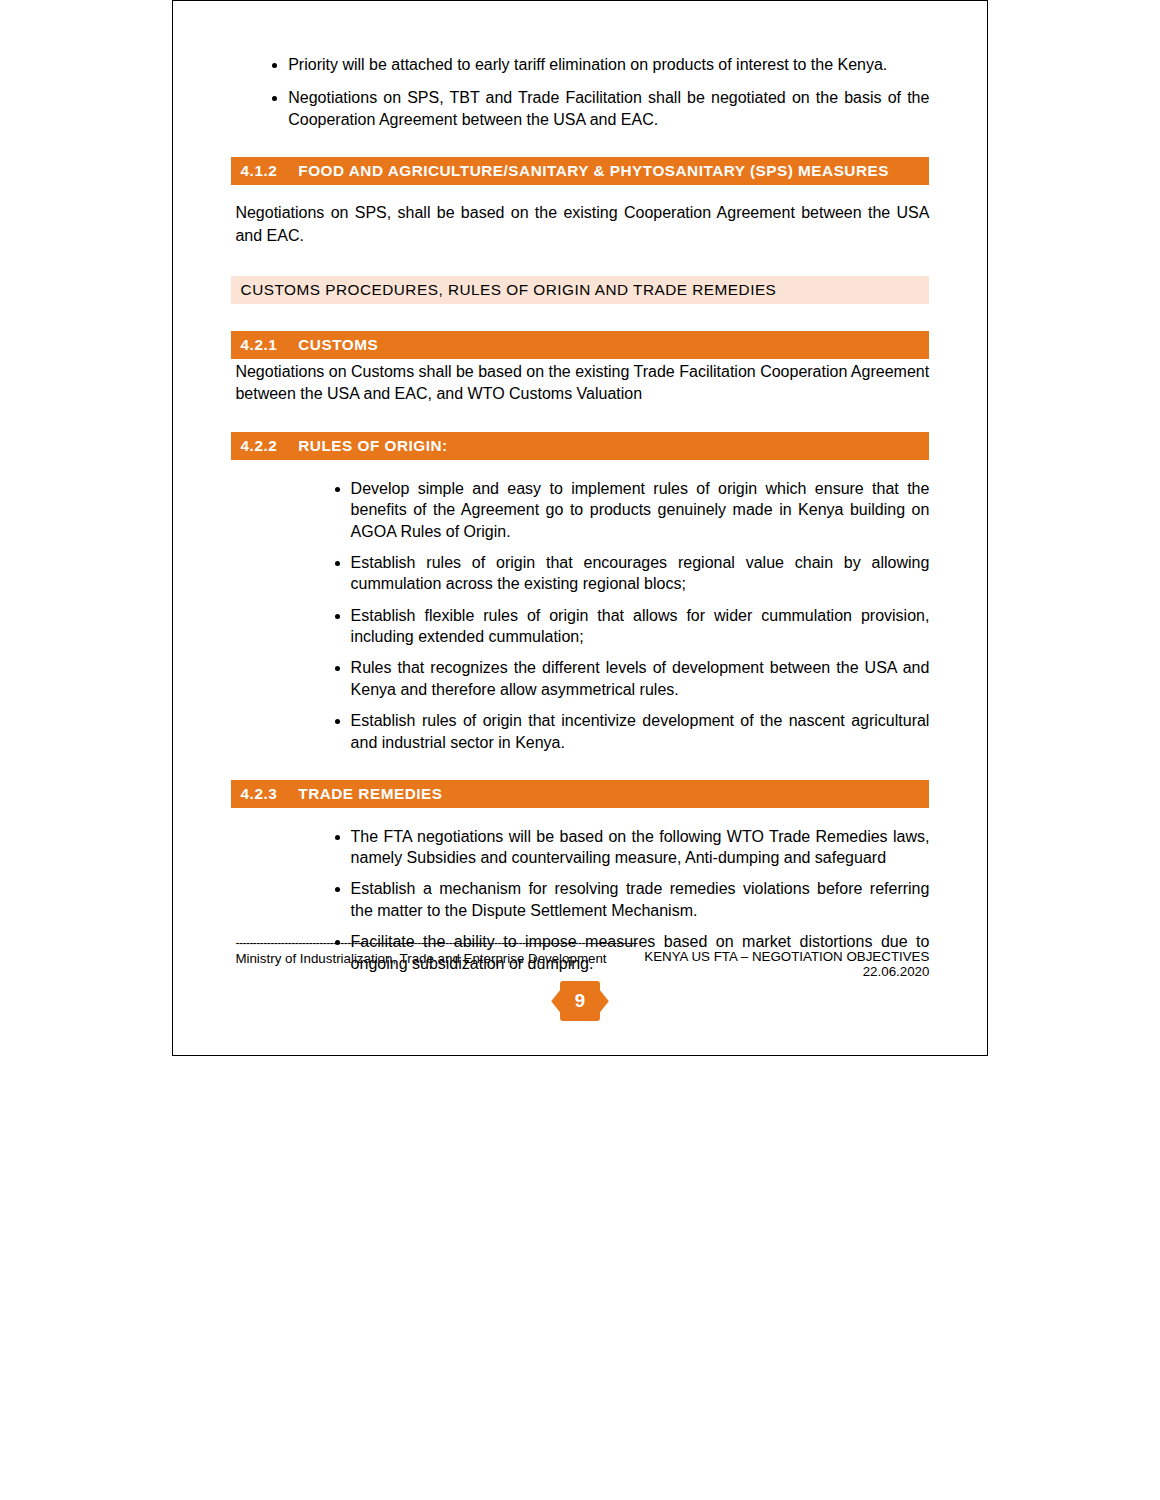Priority will be attached to early tariff elimination on products of interest to the Kenya.
Negotiations on SPS, TBT and Trade Facilitation shall be negotiated on the basis of the Cooperation Agreement between the USA and EAC.
4.1.2 FOOD AND AGRICULTURE/SANITARY & PHYTOSANITARY (SPS) MEASURES
Negotiations on SPS, shall be based on the existing Cooperation Agreement between the USA and EAC.
CUSTOMS PROCEDURES, RULES OF ORIGIN AND TRADE REMEDIES
4.2.1 CUSTOMS
Negotiations on Customs shall be based on the existing Trade Facilitation Cooperation Agreement between the USA and EAC, and WTO Customs Valuation
4.2.2 RULES OF ORIGIN:
Develop simple and easy to implement rules of origin which ensure that the benefits of the Agreement go to products genuinely made in Kenya building on AGOA Rules of Origin.
Establish rules of origin that encourages regional value chain by allowing cummulation across the existing regional blocs;
Establish flexible rules of origin that allows for wider cummulation provision, including extended cummulation;
Rules that recognizes the different levels of development between the USA and Kenya and therefore allow asymmetrical rules.
Establish rules of origin that incentivize development of the nascent agricultural and industrial sector in Kenya.
4.2.3 TRADE REMEDIES
The FTA negotiations will be based on the following WTO Trade Remedies laws, namely Subsidies and countervailing measure, Anti-dumping and safeguard
Establish a mechanism for resolving trade remedies violations before referring the matter to the Dispute Settlement Mechanism.
Facilitate the ability to impose measures based on market distortions due to ongoing subsidization or dumping.
-------------------------------------------------------------------------------------------------------------------
Ministry of Industrialization, Trade and Enterprise Development
KENYA US FTA – NEGOTIATION OBJECTIVES
22.06.2020
9